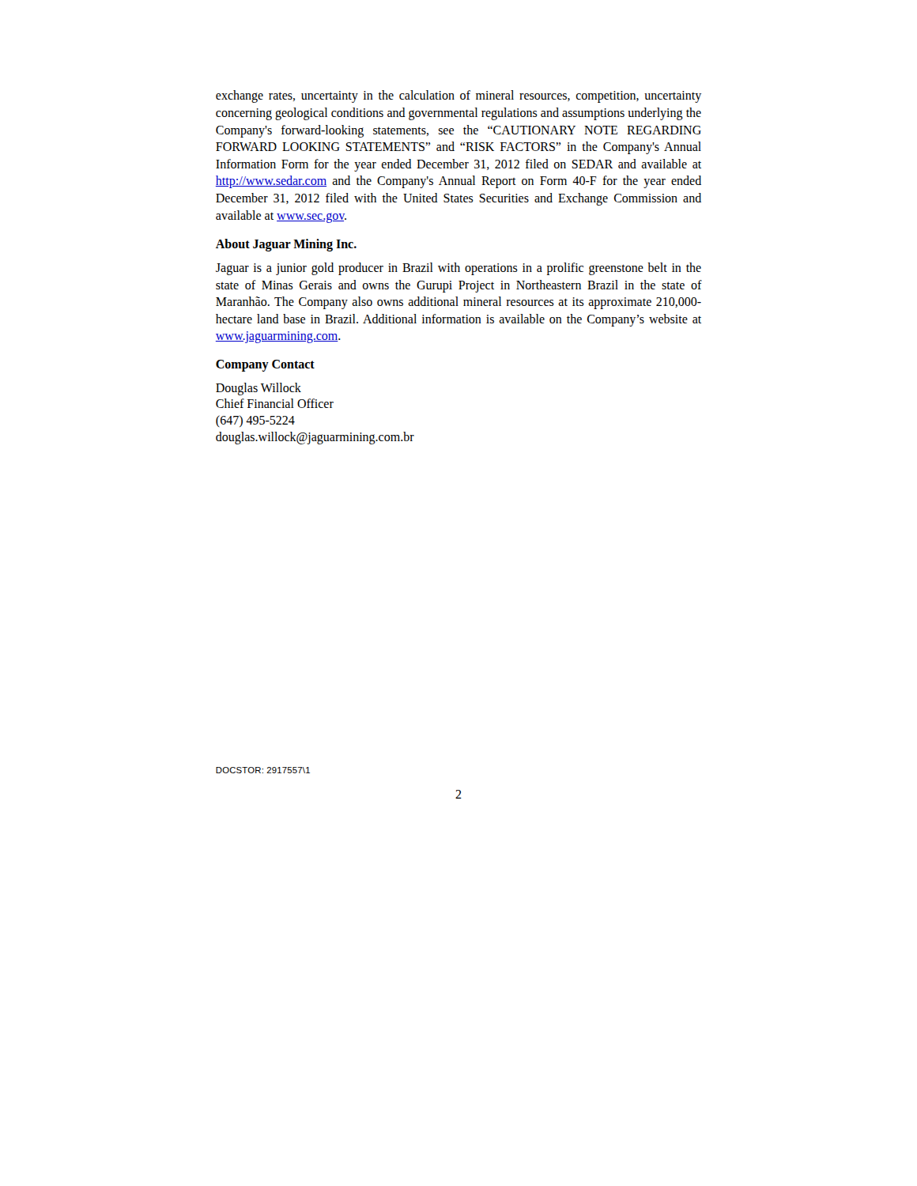exchange rates, uncertainty in the calculation of mineral resources, competition, uncertainty concerning geological conditions and governmental regulations and assumptions underlying the Company's forward-looking statements, see the “CAUTIONARY NOTE REGARDING FORWARD LOOKING STATEMENTS” and “RISK FACTORS” in the Company's Annual Information Form for the year ended December 31, 2012 filed on SEDAR and available at http://www.sedar.com and the Company's Annual Report on Form 40-F for the year ended December 31, 2012 filed with the United States Securities and Exchange Commission and available at www.sec.gov.
About Jaguar Mining Inc.
Jaguar is a junior gold producer in Brazil with operations in a prolific greenstone belt in the state of Minas Gerais and owns the Gurupi Project in Northeastern Brazil in the state of Maranhão. The Company also owns additional mineral resources at its approximate 210,000-hectare land base in Brazil. Additional information is available on the Company’s website at www.jaguarmining.com.
Company Contact
Douglas Willock
Chief Financial Officer
(647) 495-5224
douglas.willock@jaguarmining.com.br
DOCSTOR: 2917557\1
2